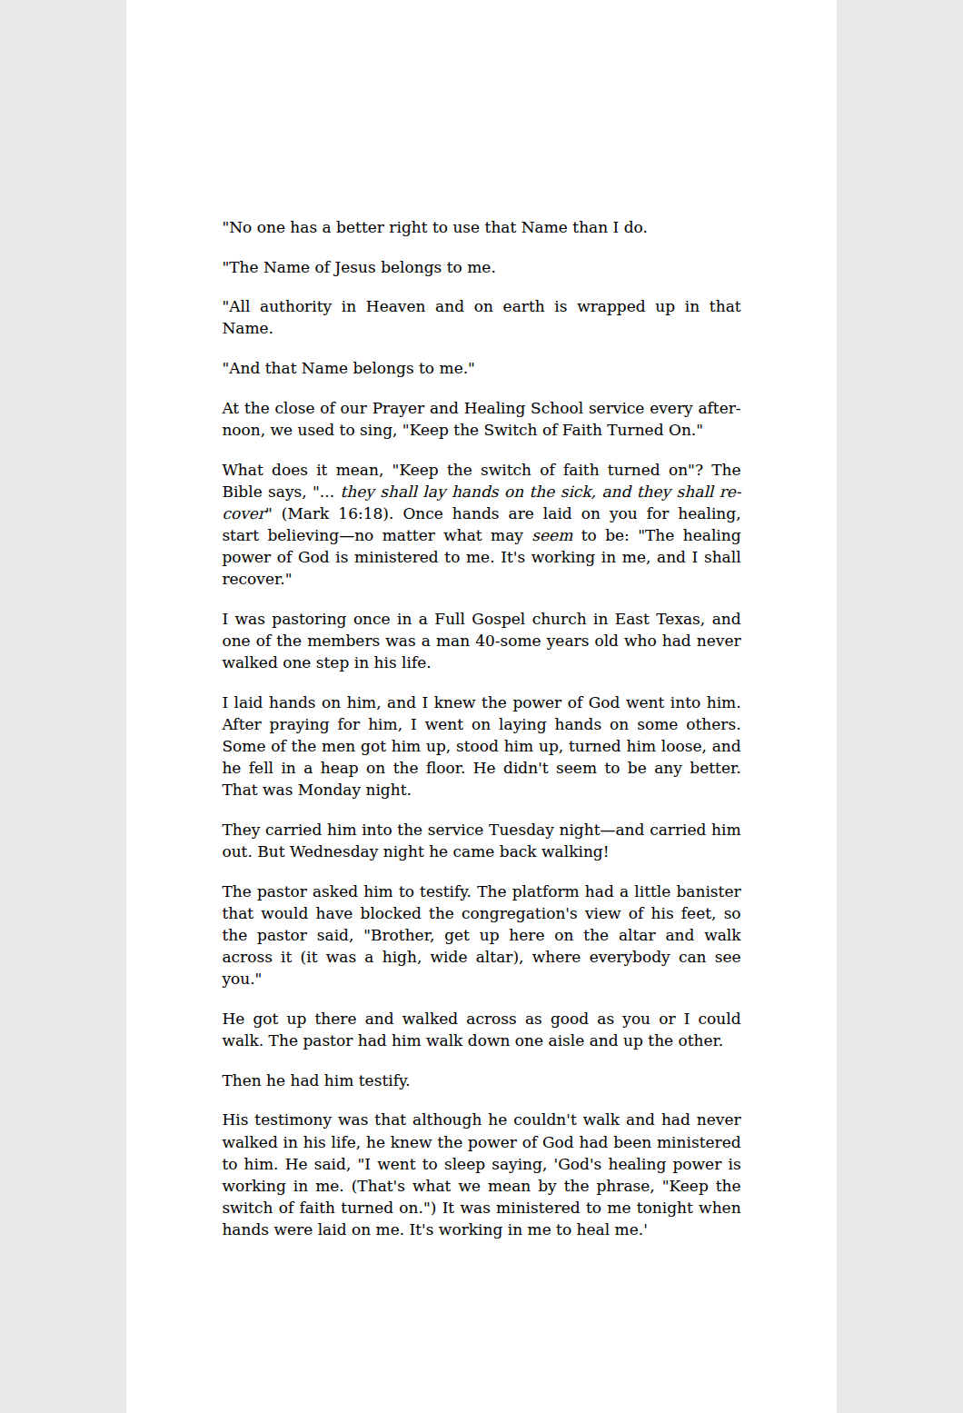"No one has a better right to use that Name than I do.
"The Name of Jesus belongs to me.
"All authority in Heaven and on earth is wrapped up in that Name.
"And that Name belongs to me."
At the close of our Prayer and Healing School service every afternoon, we used to sing, "Keep the Switch of Faith Turned On."
What does it mean, "Keep the switch of faith turned on"? The Bible says, "... they shall lay hands on the sick, and they shall recover" (Mark 16:18). Once hands are laid on you for healing, start believing—no matter what may seem to be: "The healing power of God is ministered to me. It's working in me, and I shall recover."
I was pastoring once in a Full Gospel church in East Texas, and one of the members was a man 40-some years old who had never walked one step in his life.
I laid hands on him, and I knew the power of God went into him. After praying for him, I went on laying hands on some others. Some of the men got him up, stood him up, turned him loose, and he fell in a heap on the floor. He didn't seem to be any better. That was Monday night.
They carried him into the service Tuesday night—and carried him out. But Wednesday night he came back walking!
The pastor asked him to testify. The platform had a little banister that would have blocked the congregation's view of his feet, so the pastor said, "Brother, get up here on the altar and walk across it (it was a high, wide altar), where everybody can see you."
He got up there and walked across as good as you or I could walk. The pastor had him walk down one aisle and up the other.
Then he had him testify.
His testimony was that although he couldn't walk and had never walked in his life, he knew the power of God had been ministered to him. He said, "I went to sleep saying, 'God's healing power is working in me. (That's what we mean by the phrase, "Keep the switch of faith turned on.") It was ministered to me tonight when hands were laid on me. It's working in me to heal me.'